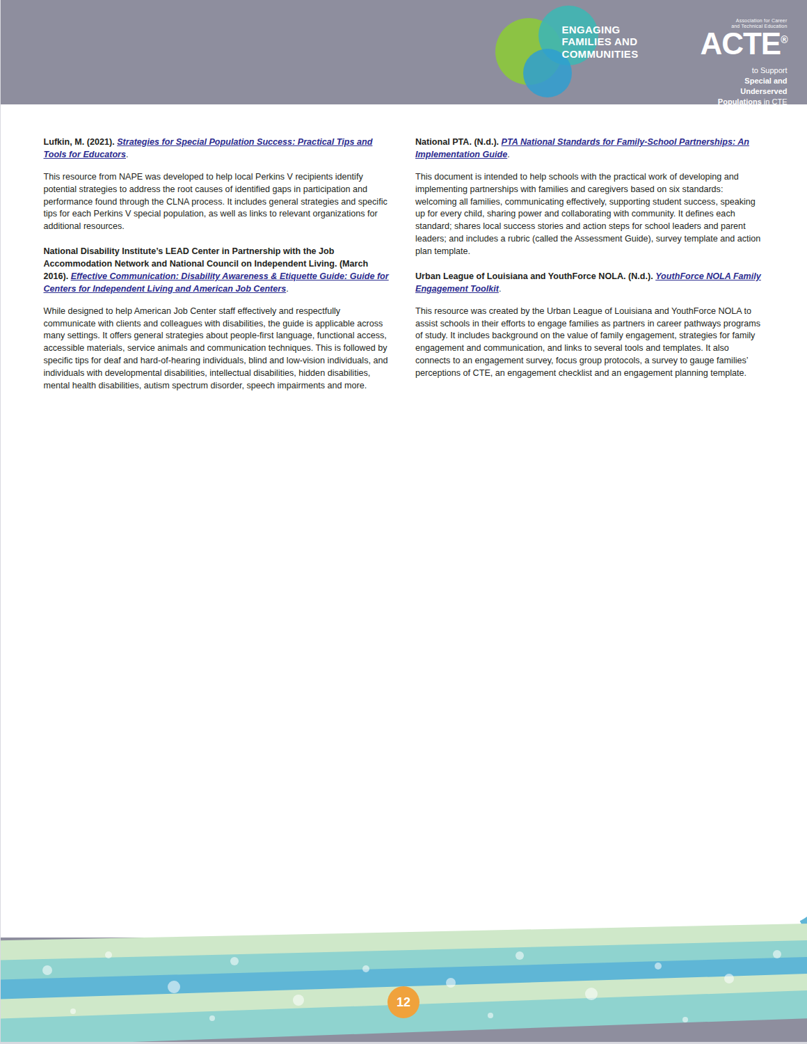ENGAGING
FAMILIES AND
COMMUNITIES
Association for Career
and Technical Education
ACTE®
to Support
Special and
Underserved
Populations in CTE
Lufkin, M. (2021). Strategies for Special Population Success: Practical Tips and Tools for Educators.
This resource from NAPE was developed to help local Perkins V recipients identify potential strategies to address the root causes of identified gaps in participation and performance found through the CLNA process. It includes general strategies and specific tips for each Perkins V special population, as well as links to relevant organizations for additional resources.
National Disability Institute’s LEAD Center in Partnership with the Job Accommodation Network and National Council on Independent Living. (March 2016). Effective Communication: Disability Awareness & Etiquette Guide: Guide for Centers for Independent Living and American Job Centers.
While designed to help American Job Center staff effectively and respectfully communicate with clients and colleagues with disabilities, the guide is applicable across many settings. It offers general strategies about people-first language, functional access, accessible materials, service animals and communication techniques. This is followed by specific tips for deaf and hard-of-hearing individuals, blind and low-vision individuals, and individuals with developmental disabilities, intellectual disabilities, hidden disabilities, mental health disabilities, autism spectrum disorder, speech impairments and more.
National PTA. (N.d.). PTA National Standards for Family-School Partnerships: An Implementation Guide.
This document is intended to help schools with the practical work of developing and implementing partnerships with families and caregivers based on six standards: welcoming all families, communicating effectively, supporting student success, speaking up for every child, sharing power and collaborating with community. It defines each standard; shares local success stories and action steps for school leaders and parent leaders; and includes a rubric (called the Assessment Guide), survey template and action plan template.
Urban League of Louisiana and YouthForce NOLA. (N.d.). YouthForce NOLA Family Engagement Toolkit.
This resource was created by the Urban League of Louisiana and YouthForce NOLA to assist schools in their efforts to engage families as partners in career pathways programs of study. It includes background on the value of family engagement, strategies for family engagement and communication, and links to several tools and templates. It also connects to an engagement survey, focus group protocols, a survey to gauge families’ perceptions of CTE, an engagement checklist and an engagement planning template.
12